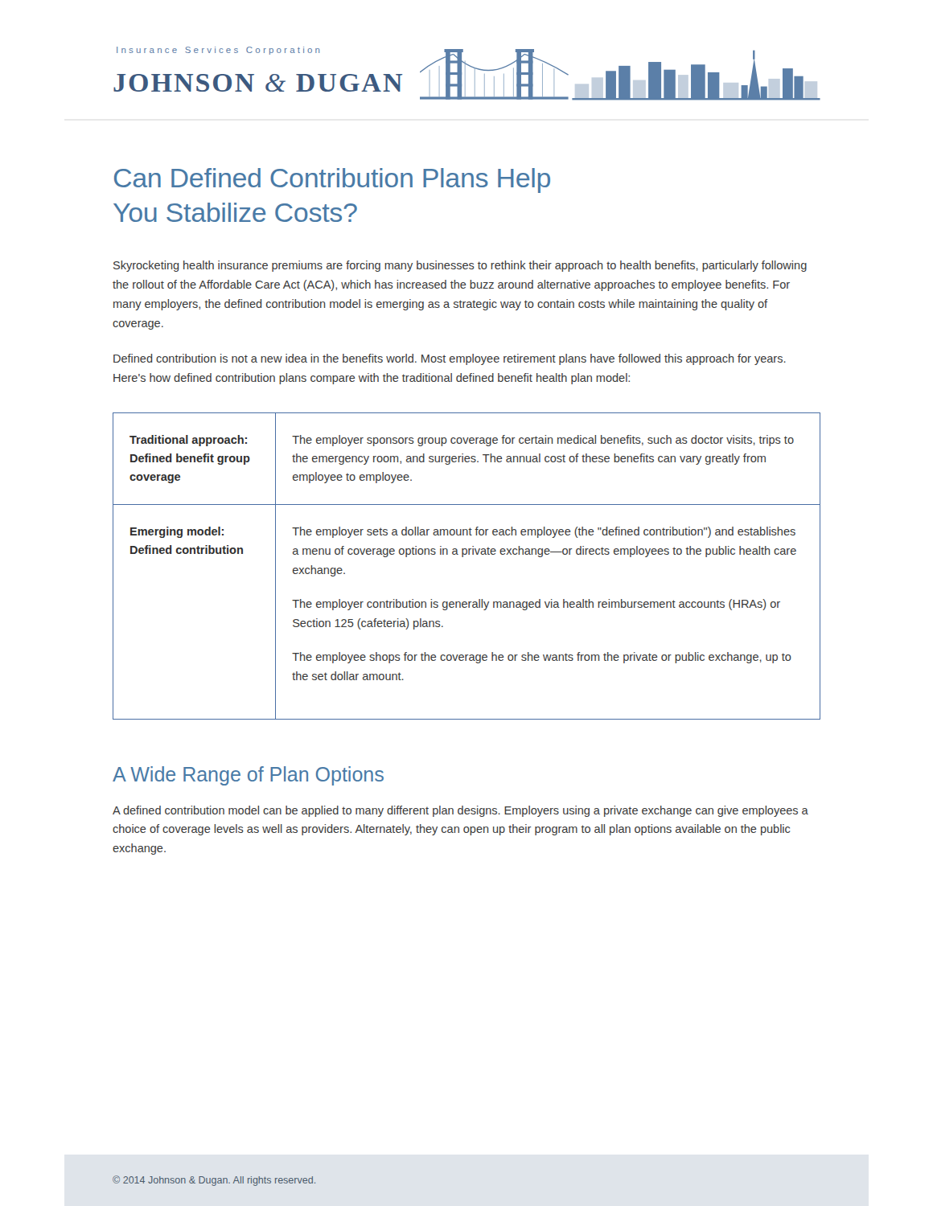Insurance Services Corporation
JOHNSON & DUGAN
Can Defined Contribution Plans Help
You Stabilize Costs?
Skyrocketing health insurance premiums are forcing many businesses to rethink their approach to health benefits, particularly following the rollout of the Affordable Care Act (ACA), which has increased the buzz around alternative approaches to employee benefits. For many employers, the defined contribution model is emerging as a strategic way to contain costs while maintaining the quality of coverage.
Defined contribution is not a new idea in the benefits world. Most employee retirement plans have followed this approach for years. Here's how defined contribution plans compare with the traditional defined benefit health plan model:
| Traditional approach: Defined benefit group coverage | The employer sponsors group coverage for certain medical benefits, such as doctor visits, trips to the emergency room, and surgeries. The annual cost of these benefits can vary greatly from employee to employee. |
| Emerging model: Defined contribution | The employer sets a dollar amount for each employee (the "defined contribution") and establishes a menu of coverage options in a private exchange—or directs employees to the public health care exchange. The employer contribution is generally managed via health reimbursement accounts (HRAs) or Section 125 (cafeteria) plans. The employee shops for the coverage he or she wants from the private or public exchange, up to the set dollar amount. |
A Wide Range of Plan Options
A defined contribution model can be applied to many different plan designs. Employers using a private exchange can give employees a choice of coverage levels as well as providers. Alternately, they can open up their program to all plan options available on the public exchange.
© 2014 Johnson & Dugan. All rights reserved.